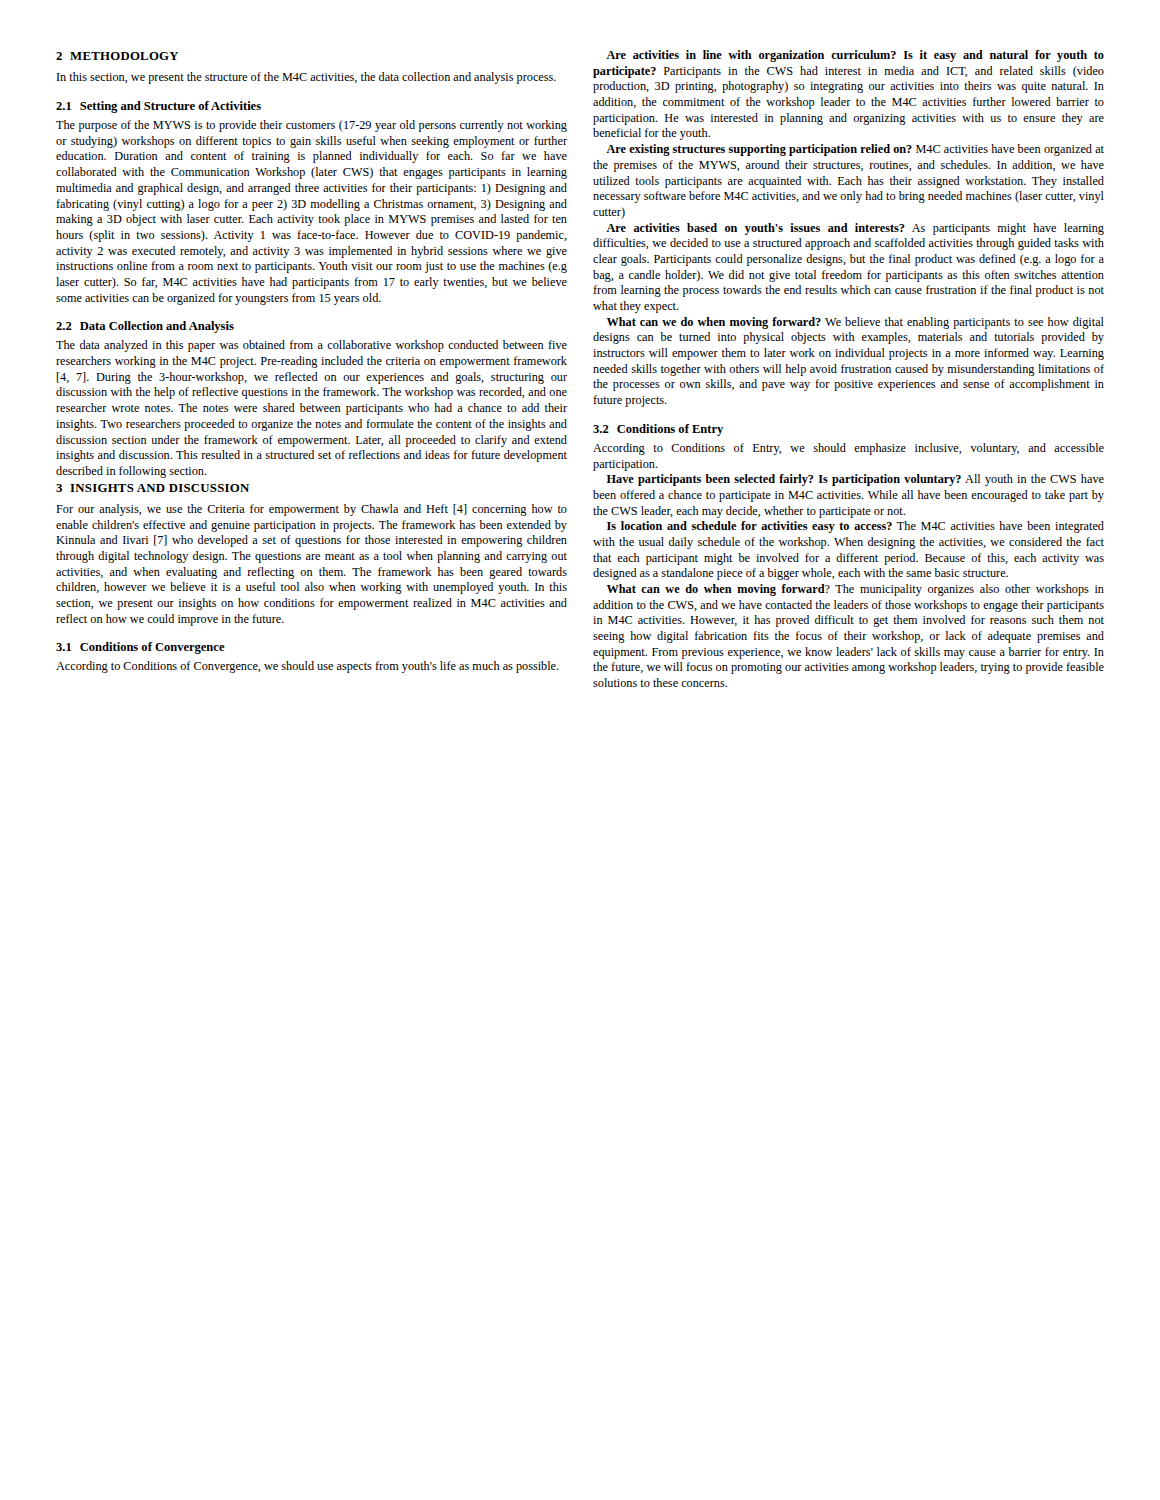2 METHODOLOGY
In this section, we present the structure of the M4C activities, the data collection and analysis process.
2.1 Setting and Structure of Activities
The purpose of the MYWS is to provide their customers (17-29 year old persons currently not working or studying) workshops on different topics to gain skills useful when seeking employment or further education. Duration and content of training is planned individually for each. So far we have collaborated with the Communication Workshop (later CWS) that engages participants in learning multimedia and graphical design, and arranged three activities for their participants: 1) Designing and fabricating (vinyl cutting) a logo for a peer 2) 3D modelling a Christmas ornament, 3) Designing and making a 3D object with laser cutter. Each activity took place in MYWS premises and lasted for ten hours (split in two sessions). Activity 1 was face-to-face. However due to COVID-19 pandemic, activity 2 was executed remotely, and activity 3 was implemented in hybrid sessions where we give instructions online from a room next to participants. Youth visit our room just to use the machines (e.g laser cutter). So far, M4C activities have had participants from 17 to early twenties, but we believe some activities can be organized for youngsters from 15 years old.
2.2 Data Collection and Analysis
The data analyzed in this paper was obtained from a collaborative workshop conducted between five researchers working in the M4C project. Pre-reading included the criteria on empowerment framework [4, 7]. During the 3-hour-workshop, we reflected on our experiences and goals, structuring our discussion with the help of reflective questions in the framework. The workshop was recorded, and one researcher wrote notes. The notes were shared between participants who had a chance to add their insights. Two researchers proceeded to organize the notes and formulate the content of the insights and discussion section under the framework of empowerment. Later, all proceeded to clarify and extend insights and discussion. This resulted in a structured set of reflections and ideas for future development described in following section.
3 INSIGHTS AND DISCUSSION
For our analysis, we use the Criteria for empowerment by Chawla and Heft [4] concerning how to enable children's effective and genuine participation in projects. The framework has been extended by Kinnula and Iivari [7] who developed a set of questions for those interested in empowering children through digital technology design. The questions are meant as a tool when planning and carrying out activities, and when evaluating and reflecting on them. The framework has been geared towards children, however we believe it is a useful tool also when working with unemployed youth. In this section, we present our insights on how conditions for empowerment realized in M4C activities and reflect on how we could improve in the future.
3.1 Conditions of Convergence
According to Conditions of Convergence, we should use aspects from youth's life as much as possible.
Are activities in line with organization curriculum? Is it easy and natural for youth to participate? Participants in the CWS had interest in media and ICT, and related skills (video production, 3D printing, photography) so integrating our activities into theirs was quite natural. In addition, the commitment of the workshop leader to the M4C activities further lowered barrier to participation. He was interested in planning and organizing activities with us to ensure they are beneficial for the youth.
Are existing structures supporting participation relied on? M4C activities have been organized at the premises of the MYWS, around their structures, routines, and schedules. In addition, we have utilized tools participants are acquainted with. Each has their assigned workstation. They installed necessary software before M4C activities, and we only had to bring needed machines (laser cutter, vinyl cutter)
Are activities based on youth's issues and interests? As participants might have learning difficulties, we decided to use a structured approach and scaffolded activities through guided tasks with clear goals. Participants could personalize designs, but the final product was defined (e.g. a logo for a bag, a candle holder). We did not give total freedom for participants as this often switches attention from learning the process towards the end results which can cause frustration if the final product is not what they expect.
What can we do when moving forward? We believe that enabling participants to see how digital designs can be turned into physical objects with examples, materials and tutorials provided by instructors will empower them to later work on individual projects in a more informed way. Learning needed skills together with others will help avoid frustration caused by misunderstanding limitations of the processes or own skills, and pave way for positive experiences and sense of accomplishment in future projects.
3.2 Conditions of Entry
According to Conditions of Entry, we should emphasize inclusive, voluntary, and accessible participation.
Have participants been selected fairly? Is participation voluntary? All youth in the CWS have been offered a chance to participate in M4C activities. While all have been encouraged to take part by the CWS leader, each may decide, whether to participate or not.
Is location and schedule for activities easy to access? The M4C activities have been integrated with the usual daily schedule of the workshop. When designing the activities, we considered the fact that each participant might be involved for a different period. Because of this, each activity was designed as a standalone piece of a bigger whole, each with the same basic structure.
What can we do when moving forward? The municipality organizes also other workshops in addition to the CWS, and we have contacted the leaders of those workshops to engage their participants in M4C activities. However, it has proved difficult to get them involved for reasons such them not seeing how digital fabrication fits the focus of their workshop, or lack of adequate premises and equipment. From previous experience, we know leaders' lack of skills may cause a barrier for entry. In the future, we will focus on promoting our activities among workshop leaders, trying to provide feasible solutions to these concerns.